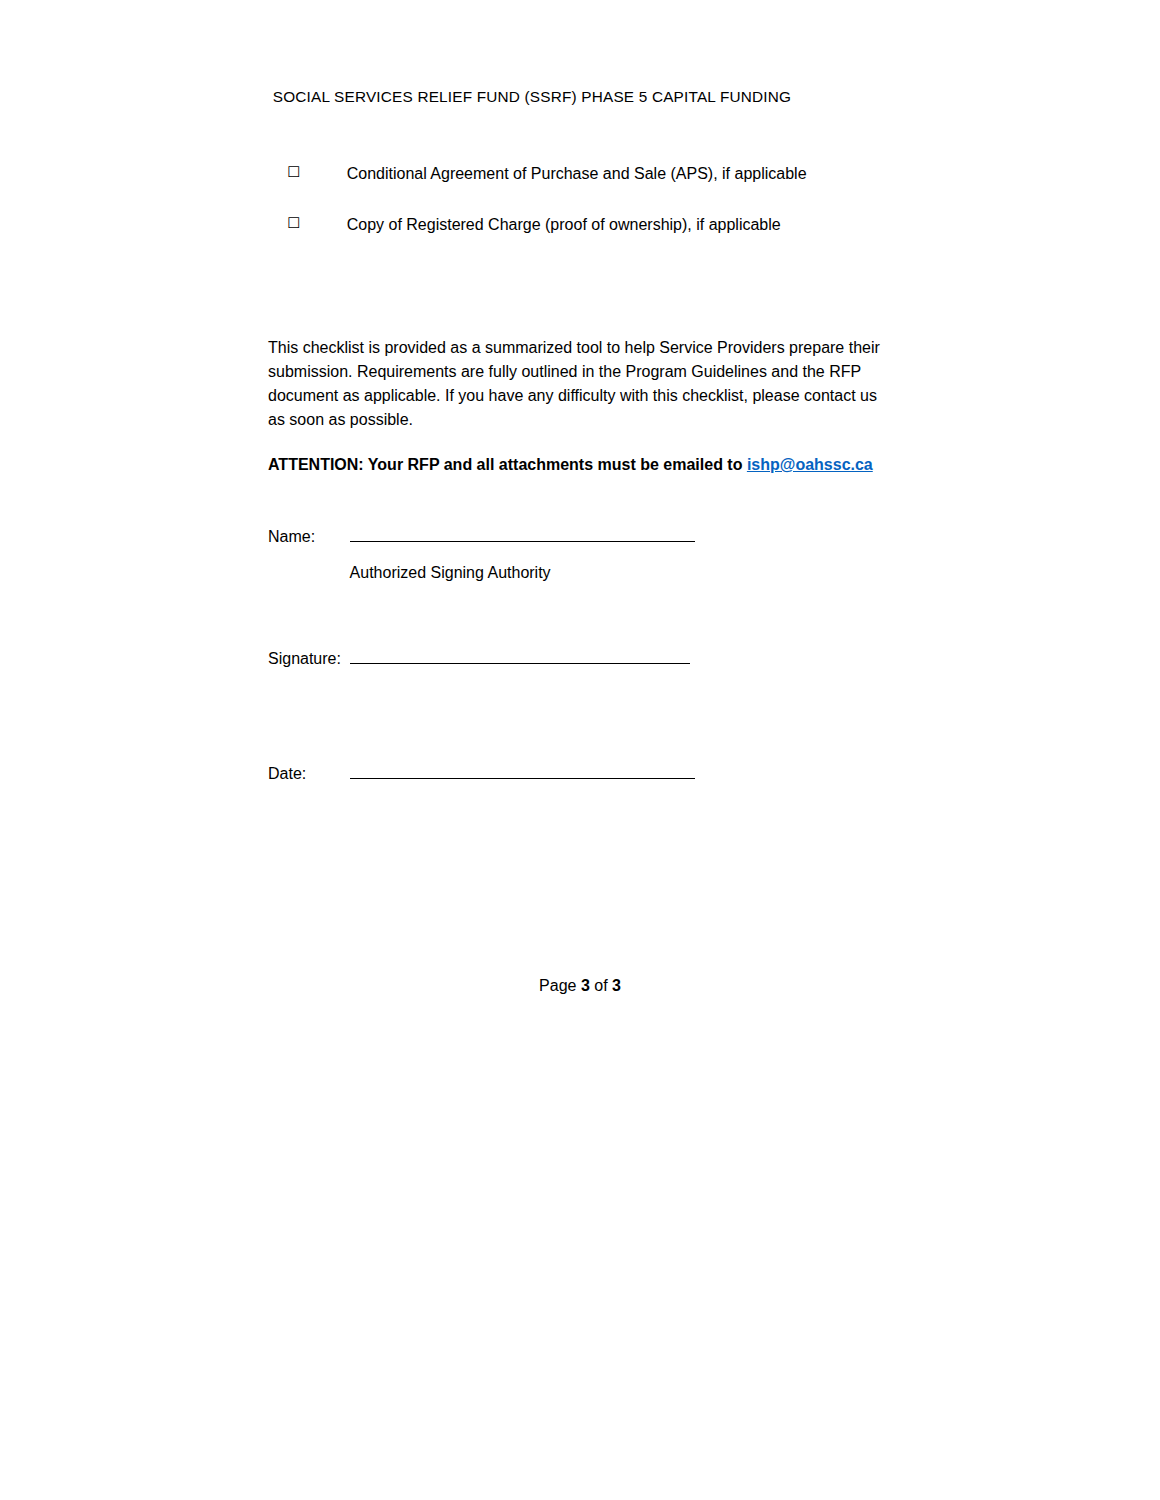SOCIAL SERVICES RELIEF FUND (SSRF) PHASE 5 CAPITAL FUNDING
☐
Conditional Agreement of Purchase and Sale (APS), if applicable
☐
Copy of Registered Charge (proof of ownership), if applicable
This checklist is provided as a summarized tool to help Service Providers prepare their submission. Requirements are fully outlined in the Program Guidelines and the RFP document as applicable. If you have any difficulty with this checklist, please contact us as soon as possible.
ATTENTION: Your RFP and all attachments must be emailed to ishp@oahssc.ca
Name:
Authorized Signing Authority
Signature:
Date:
Page 3 of 3